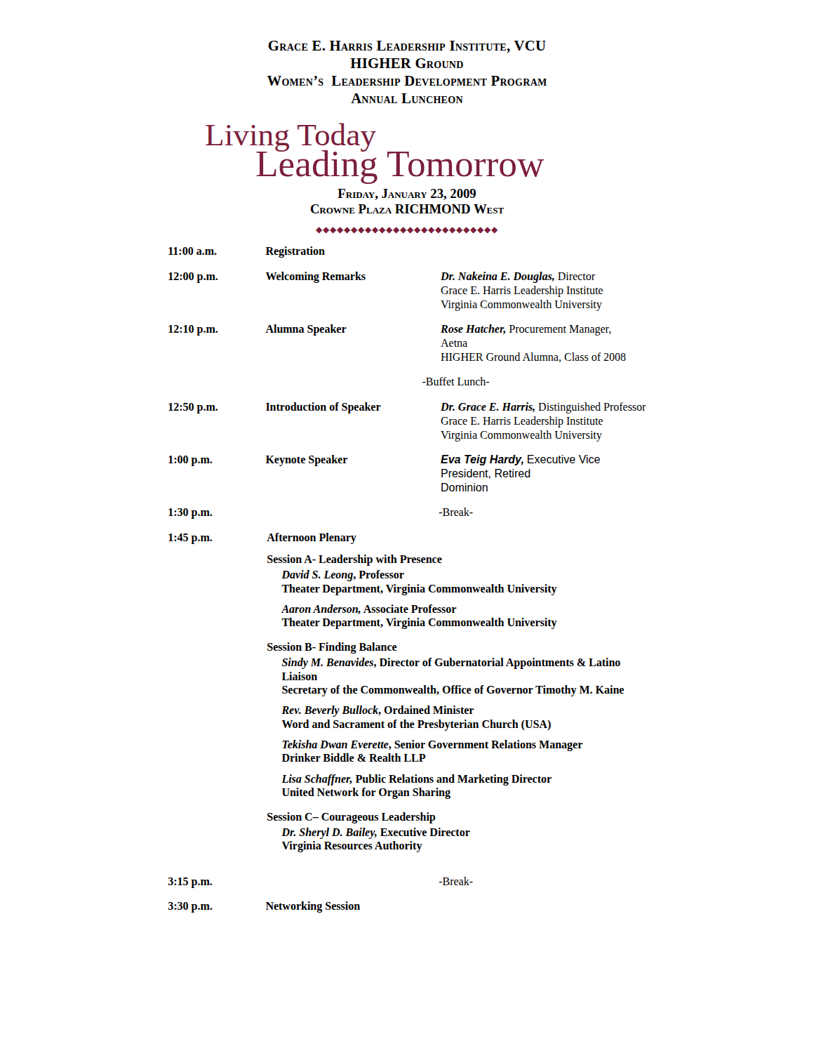Grace E. Harris Leadership Institute, VCU HIGHER Ground Women’s Leadership Development Program Annual Luncheon
Living Today Leading Tomorrow
Friday, January 23, 2009 Crowne Plaza RICHMOND West
◆◆◆◆◆◆◆◆◆◆◆◆◆◆◆◆◆◆◆◆◆◆◆◆◆◆
| 11:00 a.m. | Registration | |
| 12:00 p.m. | Welcoming Remarks | Dr. Nakeina E. Douglas, Director Grace E. Harris Leadership Institute Virginia Commonwealth University |
| 12:10 p.m. | Alumna Speaker | Rose Hatcher, Procurement Manager, Aetna HIGHER Ground Alumna, Class of 2008 |
| | -Buffet Lunch- |
| 12:50 p.m. | Introduction of Speaker | Dr. Grace E. Harris, Distinguished Professor Grace E. Harris Leadership Institute Virginia Commonwealth University |
| 1:00 p.m. | Keynote Speaker | Eva Teig Hardy, Executive Vice President, Retired Dominion |
| 1:30 p.m. | -Break- |
| 1:45 p.m. | Afternoon Plenary Session A- Leadership with Presence David S. Leong , Professor Theater Department, Virginia Commonwealth University Aaron Anderson, Associate Professor Theater Department, Virginia Commonwealth University Session B- Finding Balance Sindy M. Benavides , Director of Gubernatorial Appointments & Latino Liaison Secretary of the Commonwealth, Office of Governor Timothy M. Kaine Rev. Beverly Bullock , Ordained Minister Word and Sacrament of the Presbyterian Church (USA) Tekisha Dwan Everette , Senior Government Relations Manager Drinker Biddle & Realth LLP Lisa Schaffner, Public Relations and Marketing Director United Network for Organ Sharing Session C– Courageous Leadership Dr. Sheryl D. Bailey, Executive Director Virginia Resources Authority |
| 3:15 p.m. | -Break- |
| 3:30 p.m. | Networking Session | |